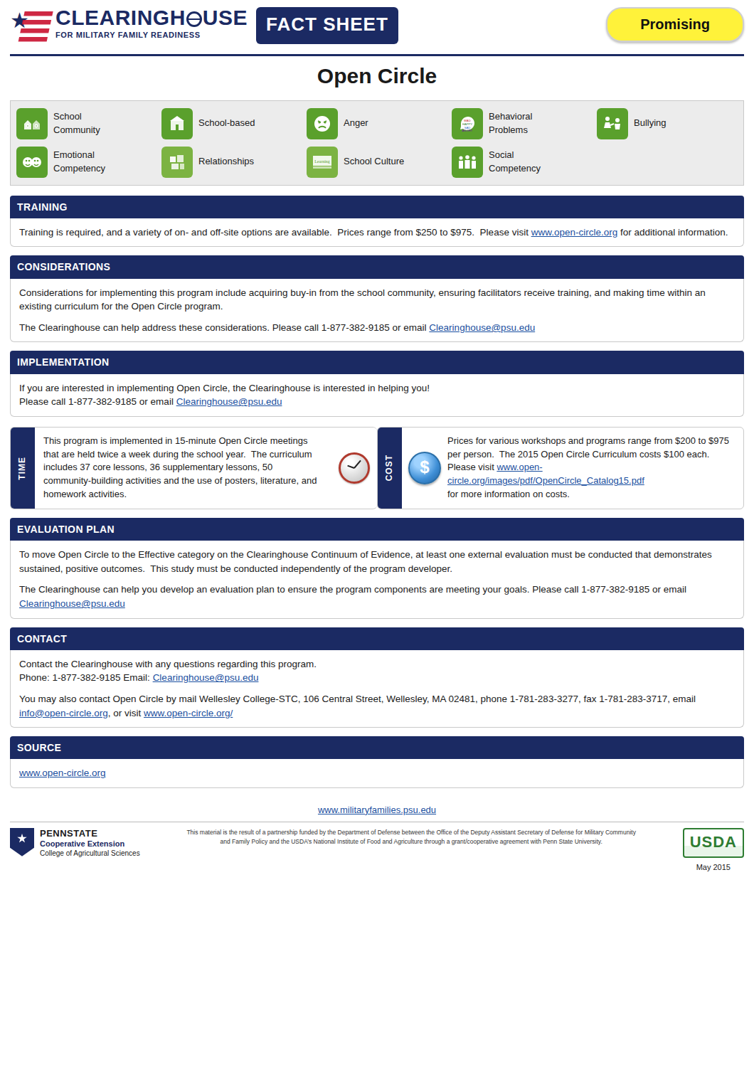★
CLEARINGH USE
FOR MILITARY FAMILY READINESS
FACT SHEET
Promising
Open Circle
School
Community
School-based
Anger
MAD HAPPY SAD ANGRY Behavioral
Problems
Bullying
Emotional
Competency
Relationships
Learning School Culture
Social
Competency
TRAINING
Training is required, and a variety of on- and off-site options are available. Prices range from $250 to $975. Please visit www.open-circle.org for additional information.
CONSIDERATIONS
Considerations for implementing this program include acquiring buy-in from the school community, ensuring facilitators receive training, and making time within an existing curriculum for the Open Circle program.
The Clearinghouse can help address these considerations. Please call 1-877-382-9185 or email Clearinghouse@psu.edu
IMPLEMENTATION
If you are interested in implementing Open Circle, the Clearinghouse is interested in helping you!
Please call 1-877-382-9185 or email Clearinghouse@psu.edu
TIME
This program is implemented in 15-minute Open Circle meetings that are held twice a week during the school year. The curriculum includes 37 core lessons, 36 supplementary lessons, 50 community-building activities and the use of posters, literature, and homework activities.
COST
$
Prices for various workshops and programs range from $200 to $975 per person. The 2015 Open Circle Curriculum costs $100 each. Please visit www.open-circle.org/images/pdf/OpenCircle_Catalog15.pdf
for more information on costs.
EVALUATION PLAN
To move Open Circle to the Effective category on the Clearinghouse Continuum of Evidence, at least one external evaluation must be conducted that demonstrates sustained, positive outcomes. This study must be conducted independently of the program developer.
The Clearinghouse can help you develop an evaluation plan to ensure the program components are meeting your goals. Please call 1-877-382-9185 or email Clearinghouse@psu.edu
CONTACT
Contact the Clearinghouse with any questions regarding this program.
Phone: 1-877-382-9185 Email: Clearinghouse@psu.edu
You may also contact Open Circle by mail Wellesley College-STC, 106 Central Street, Wellesley, MA 02481, phone 1-781-283-3277, fax 1-781-283-3717, email info@open-circle.org, or visit www.open-circle.org/
SOURCE
www.open-circle.org
www.militaryfamilies.psu.edu
PENNSTATE
Cooperative Extension
College of Agricultural Sciences
This material is the result of a partnership funded by the Department of Defense between the Office of the Deputy Assistant Secretary of Defense for Military Community and Family Policy and the USDA’s National Institute of Food and Agriculture through a grant/cooperative agreement with Penn State University.
USDA
May 2015